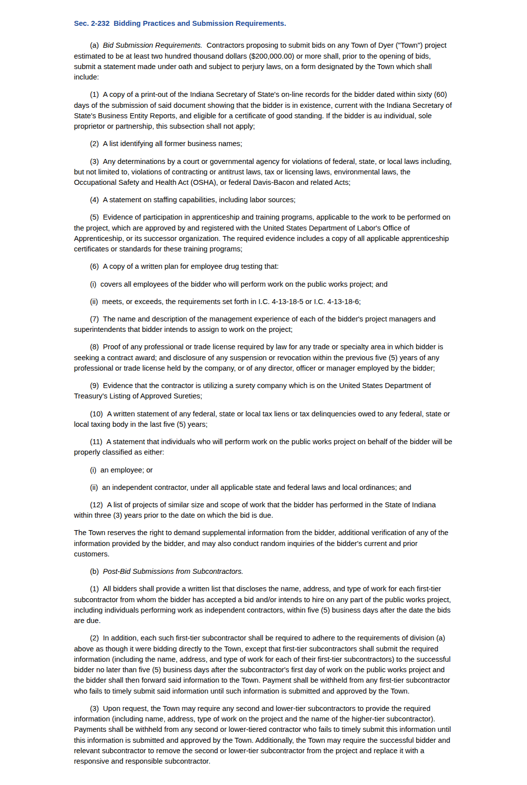Sec. 2-232 Bidding Practices and Submission Requirements.
(a) Bid Submission Requirements. Contractors proposing to submit bids on any Town of Dyer ("Town") project estimated to be at least two hundred thousand dollars ($200,000.00) or more shall, prior to the opening of bids, submit a statement made under oath and subject to perjury laws, on a form designated by the Town which shall include:
(1) A copy of a print-out of the Indiana Secretary of State's on-line records for the bidder dated within sixty (60) days of the submission of said document showing that the bidder is in existence, current with the Indiana Secretary of State's Business Entity Reports, and eligible for a certificate of good standing. If the bidder is au individual, sole proprietor or partnership, this subsection shall not apply;
(2) A list identifying all former business names;
(3) Any determinations by a court or governmental agency for violations of federal, state, or local laws including, but not limited to, violations of contracting or antitrust laws, tax or licensing laws, environmental laws, the Occupational Safety and Health Act (OSHA), or federal Davis-Bacon and related Acts;
(4) A statement on staffing capabilities, including labor sources;
(5) Evidence of participation in apprenticeship and training programs, applicable to the work to be performed on the project, which are approved by and registered with the United States Department of Labor's Office of Apprenticeship, or its successor organization. The required evidence includes a copy of all applicable apprenticeship certificates or standards for these training programs;
(6) A copy of a written plan for employee drug testing that:
(i) covers all employees of the bidder who will perform work on the public works project; and
(ii) meets, or exceeds, the requirements set forth in I.C. 4-13-18-5 or I.C. 4-13-18-6;
(7) The name and description of the management experience of each of the bidder's project managers and superintendents that bidder intends to assign to work on the project;
(8) Proof of any professional or trade license required by law for any trade or specialty area in which bidder is seeking a contract award; and disclosure of any suspension or revocation within the previous five (5) years of any professional or trade license held by the company, or of any director, officer or manager employed by the bidder;
(9) Evidence that the contractor is utilizing a surety company which is on the United States Department of Treasury's Listing of Approved Sureties;
(10) A written statement of any federal, state or local tax liens or tax delinquencies owed to any federal, state or local taxing body in the last five (5) years;
(11) A statement that individuals who will perform work on the public works project on behalf of the bidder will be properly classified as either:
(i) an employee; or
(ii) an independent contractor, under all applicable state and federal laws and local ordinances; and
(12) A list of projects of similar size and scope of work that the bidder has performed in the State of Indiana within three (3) years prior to the date on which the bid is due.
The Town reserves the right to demand supplemental information from the bidder, additional verification of any of the information provided by the bidder, and may also conduct random inquiries of the bidder's current and prior customers.
(b) Post-Bid Submissions from Subcontractors.
(1) All bidders shall provide a written list that discloses the name, address, and type of work for each first-tier subcontractor from whom the bidder has accepted a bid and/or intends to hire on any part of the public works project, including individuals performing work as independent contractors, within five (5) business days after the date the bids are due.
(2) In addition, each such first-tier subcontractor shall be required to adhere to the requirements of division (a) above as though it were bidding directly to the Town, except that first-tier subcontractors shall submit the required information (including the name, address, and type of work for each of their first-tier subcontractors) to the successful bidder no later than five (5) business days after the subcontractor's first day of work on the public works project and the bidder shall then forward said information to the Town. Payment shall be withheld from any first-tier subcontractor who fails to timely submit said information until such information is submitted and approved by the Town.
(3) Upon request, the Town may require any second and lower-tier subcontractors to provide the required information (including name, address, type of work on the project and the name of the higher-tier subcontractor). Payments shall be withheld from any second or lower-tiered contractor who fails to timely submit this information until this information is submitted and approved by the Town. Additionally, the Town may require the successful bidder and relevant subcontractor to remove the second or lower-tier subcontractor from the project and replace it with a responsive and responsible subcontractor.